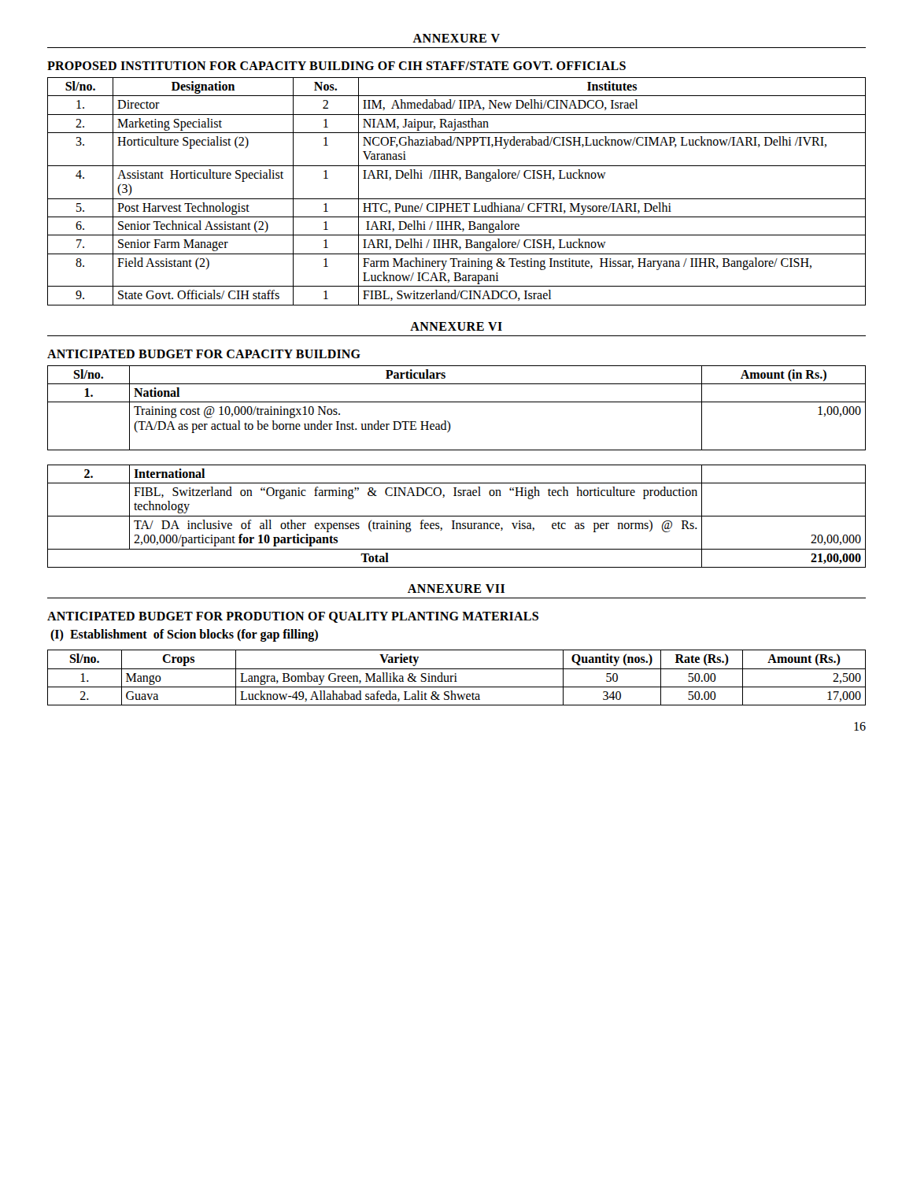ANNEXURE V
PROPOSED INSTITUTION FOR CAPACITY BUILDING OF CIH STAFF/STATE GOVT. OFFICIALS
| Sl/no. | Designation | Nos. | Institutes |
| --- | --- | --- | --- |
| 1. | Director | 2 | IIM, Ahmedabad/ IIPA, New Delhi/CINADCO, Israel |
| 2. | Marketing Specialist | 1 | NIAM, Jaipur, Rajasthan |
| 3. | Horticulture Specialist (2) | 1 | NCOF,Ghaziabad/NPPTI,Hyderabad/CISH,Lucknow/CIMAP, Lucknow/IARI, Delhi /IVRI, Varanasi |
| 4. | Assistant Horticulture Specialist (3) | 1 | IARI, Delhi /IIHR, Bangalore/ CISH, Lucknow |
| 5. | Post Harvest Technologist | 1 | HTC, Pune/ CIPHET Ludhiana/ CFTRI, Mysore/IARI, Delhi |
| 6. | Senior Technical Assistant (2) | 1 | IARI, Delhi / IIHR, Bangalore |
| 7. | Senior Farm Manager | 1 | IARI, Delhi / IIHR, Bangalore/ CISH, Lucknow |
| 8. | Field Assistant (2) | 1 | Farm Machinery Training & Testing Institute, Hissar, Haryana / IIHR, Bangalore/ CISH, Lucknow/ ICAR, Barapani |
| 9. | State Govt. Officials/ CIH staffs | 1 | FIBL, Switzerland/CINADCO, Israel |
ANNEXURE VI
ANTICIPATED BUDGET FOR CAPACITY BUILDING
| Sl/no. | Particulars | Amount (in Rs.) |
| --- | --- | --- |
| 1. | National | |
| | Training cost @ 10,000/trainingx10 Nos. (TA/DA as per actual to be borne under Inst. under DTE Head) | 1,00,000 |
| 2. | International | |
| | FIBL, Switzerland on “Organic farming” & CINADCO, Israel on “High tech horticulture production technology | |
| | TA/ DA inclusive of all other expenses (training fees, Insurance, visa, etc as per norms) @ Rs. 2,00,000/participant for 10 participants | 20,00,000 |
| Total | 21,00,000 |
ANNEXURE VII
ANTICIPATED BUDGET FOR PRODUTION OF QUALITY PLANTING MATERIALS
(I) Establishment of Scion blocks (for gap filling)
| Sl/no. | Crops | Variety | Quantity (nos.) | Rate (Rs.) | Amount (Rs.) |
| --- | --- | --- | --- | --- | --- |
| 1. | Mango | Langra, Bombay Green, Mallika & Sinduri | 50 | 50.00 | 2,500 |
| 2. | Guava | Lucknow-49, Allahabad safeda, Lalit & Shweta | 340 | 50.00 | 17,000 |
16